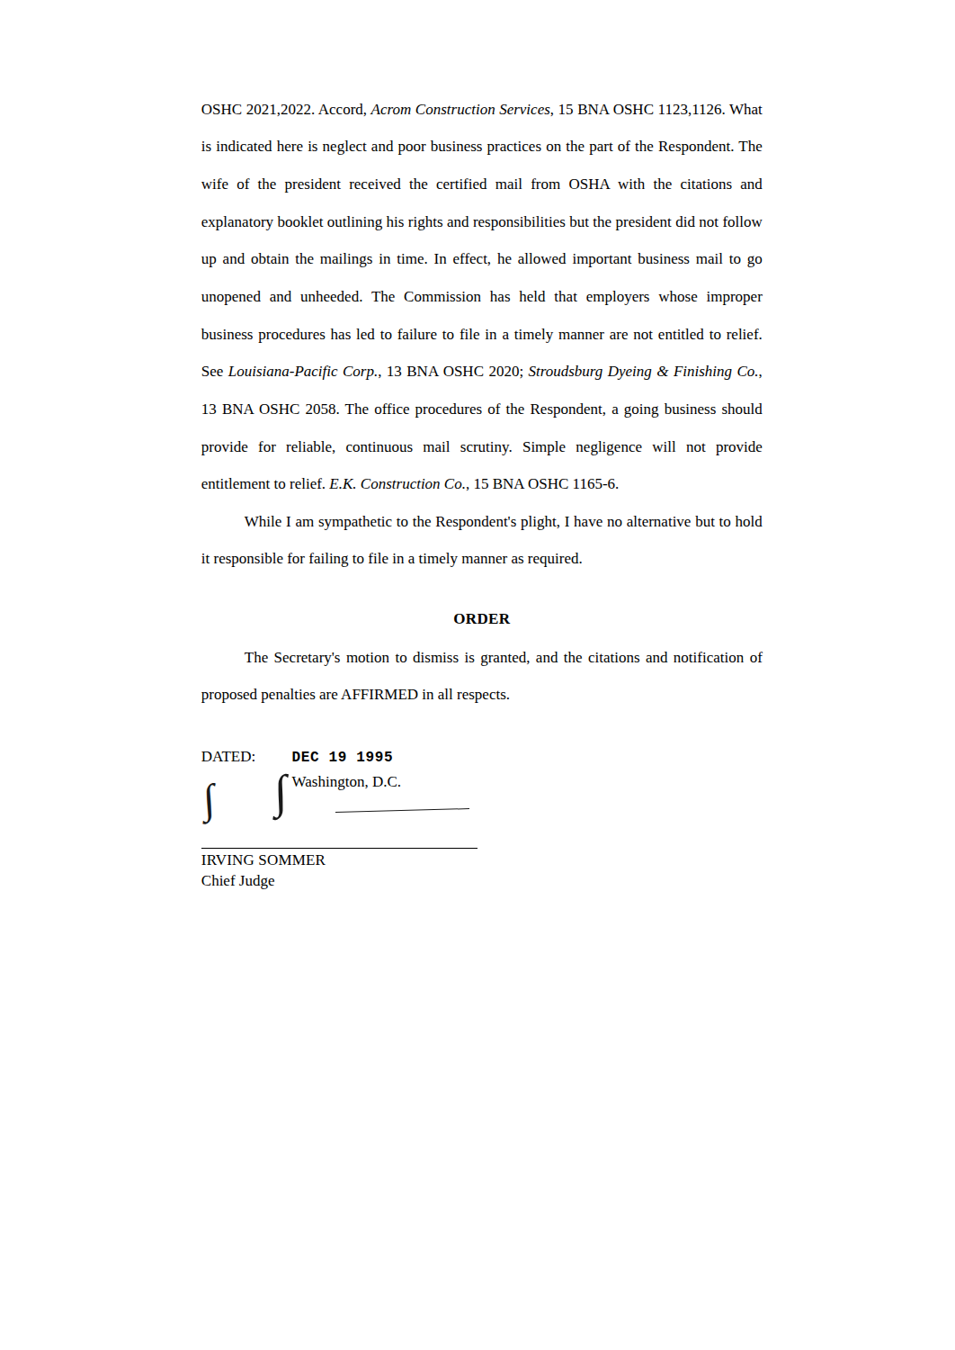OSHC 2021,2022. Accord, Acrom Construction Services, 15 BNA OSHC 1123,1126. What is indicated here is neglect and poor business practices on the part of the Respondent. The wife of the president received the certified mail from OSHA with the citations and explanatory booklet outlining his rights and responsibilities but the president did not follow up and obtain the mailings in time. In effect, he allowed important business mail to go unopened and unheeded. The Commission has held that employers whose improper business procedures has led to failure to file in a timely manner are not entitled to relief. See Louisiana-Pacific Corp., 13 BNA OSHC 2020; Stroudsburg Dyeing & Finishing Co., 13 BNA OSHC 2058. The office procedures of the Respondent, a going business should provide for reliable, continuous mail scrutiny. Simple negligence will not provide entitlement to relief. E.K. Construction Co., 15 BNA OSHC 1165-6.
While I am sympathetic to the Respondent's plight, I have no alternative but to hold it responsible for failing to file in a timely manner as required.
ORDER
The Secretary's motion to dismiss is granted, and the citations and notification of proposed penalties are AFFIRMED in all respects.
DATED: DEC 19 1995
Washington, D.C.
∫ ∫
IRVING SOMMER
Chief Judge